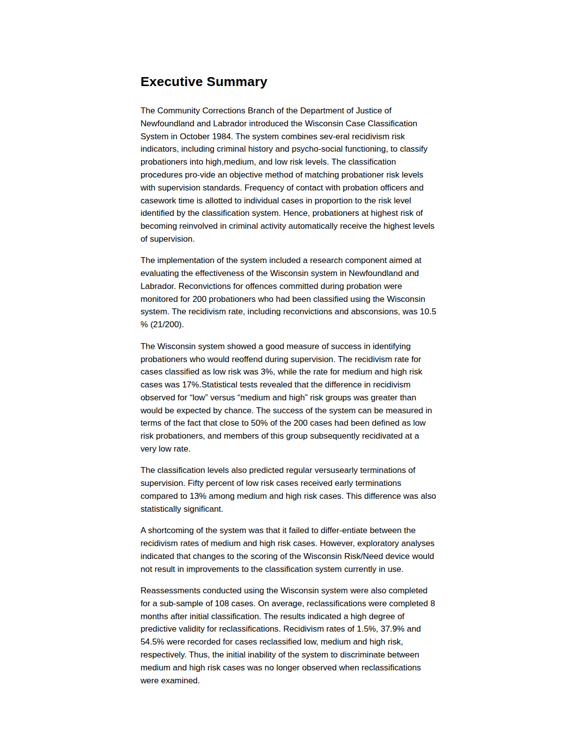Executive Summary
The Community Corrections Branch of the Department of Justice of Newfoundland and Labrador introduced the Wisconsin Case Classification System in October 1984. The system combines sev-eral recidivism risk indicators, including criminal history and psycho-social functioning, to classify probationers into high,medium, and low risk levels. The classification procedures pro-vide an objective method of matching probationer risk levels with supervision standards. Frequency of contact with probation officers and casework time is allotted to individual cases in proportion to the risk level identified by the classification system. Hence, probationers at highest risk of becoming reinvolved in criminal activity automatically receive the highest levels of supervision.
The implementation of the system included a research component aimed at evaluating the effectiveness of the Wisconsin system in Newfoundland and Labrador. Reconvictions for offences committed during probation were monitored for 200 probationers who had been classified using the Wisconsin system. The recidivism rate, including reconvictions and absconsions, was 10.5 % (21/200).
The Wisconsin system showed a good measure of success in identifying probationers who would reoffend during supervision. The recidivism rate for cases classified as low risk was 3%, while the rate for medium and high risk cases was 17%.Statistical tests revealed that the difference in recidivism observed for “low” versus “medium and high” risk groups was greater than would be expected by chance. The success of the system can be measured in terms of the fact that close to 50% of the 200 cases had been defined as low risk probationers, and members of this group subsequently recidivated at a very low rate.
The classification levels also predicted regular versusearly terminations of supervision. Fifty percent of low risk cases received early terminations compared to 13% among medium and high risk cases. This difference was also statistically significant.
A shortcoming of the system was that it failed to differ-entiate between the recidivism rates of medium and high risk cases. However, exploratory analyses indicated that changes to the scoring of the Wisconsin Risk/Need device would not result in improvements to the classification system currently in use.
Reassessments conducted using the Wisconsin system were also completed for a sub-sample of 108 cases. On average, reclassifications were completed 8 months after initial classification. The results indicated a high degree of predictive validity for reclassifications. Recidivism rates of 1.5%, 37.9% and 54.5% were recorded for cases reclassified low, medium and high risk, respectively. Thus, the initial inability of the system to discriminate between medium and high risk cases was no longer observed when reclassifications were examined.